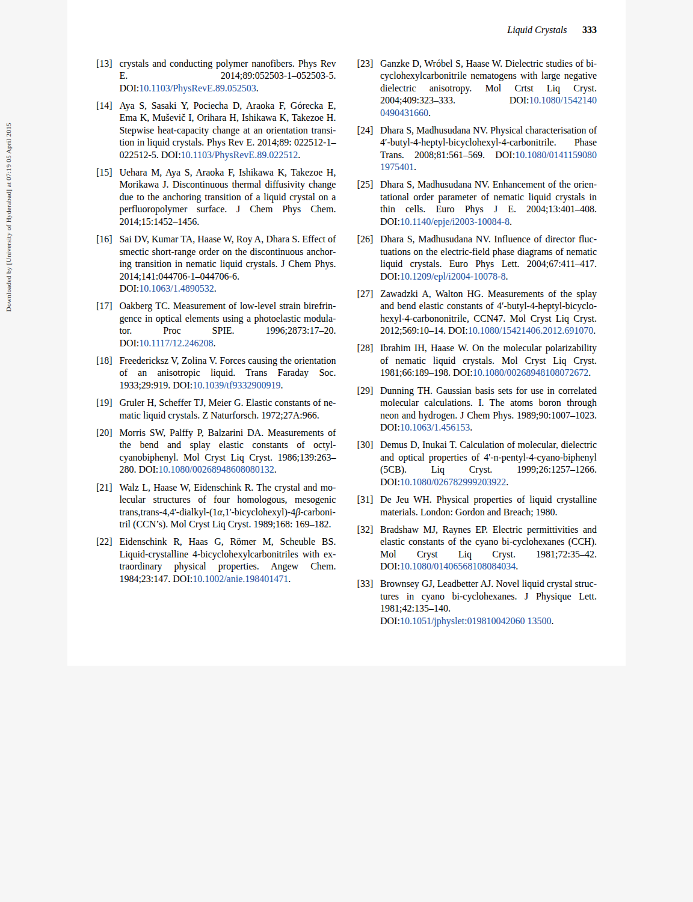Downloaded by [University of Hyderabad] at 07:19 05 April 2015
Liquid Crystals333
[13] crystals and conducting polymer nanofibers. Phys Rev E. 2014;89:052503-1–052503-5. DOI:10.1103/PhysRevE.89.052503.
[14] Aya S, Sasaki Y, Pociecha D, Araoka F, Górecka E, Ema K, Muševič I, Orihara H, Ishikawa K, Takezoe H. Stepwise heat-capacity change at an orientation transition in liquid crystals. Phys Rev E. 2014;89: 022512-1–022512-5. DOI:10.1103/PhysRevE.89.022512.
[15] Uehara M, Aya S, Araoka F, Ishikawa K, Takezoe H, Morikawa J. Discontinuous thermal diffusivity change due to the anchoring transition of a liquid crystal on a perfluoropolymer surface. J Chem Phys Chem. 2014;15:1452–1456.
[16] Sai DV, Kumar TA, Haase W, Roy A, Dhara S. Effect of smectic short-range order on the discontinuous anchoring transition in nematic liquid crystals. J Chem Phys. 2014;141:044706-1–044706-6. DOI:10.1063/1.4890532.
[17] Oakberg TC. Measurement of low-level strain birefringence in optical elements using a photoelastic modulator. Proc SPIE. 1996;2873:17–20. DOI:10.1117/12.246208.
[18] Freedericksz V, Zolina V. Forces causing the orientation of an anisotropic liquid. Trans Faraday Soc. 1933;29:919. DOI:10.1039/tf9332900919.
[19] Gruler H, Scheffer TJ, Meier G. Elastic constants of nematic liquid crystals. Z Naturforsch. 1972;27A:966.
[20] Morris SW, Palffy P, Balzarini DA. Measurements of the bend and splay elastic constants of octyl-cyanobiphenyl. Mol Cryst Liq Cryst. 1986;139:263–280. DOI:10.1080/00268948608080132.
[21] Walz L, Haase W, Eidenschink R. The crystal and molecular structures of four homologous, mesogenic trans,trans-4,4'-dialkyl-(1α,1'-bicyclohexyl)-4β-carbonitril (CCN’s). Mol Cryst Liq Cryst. 1989;168: 169–182.
[22] Eidenschink R, Haas G, Römer M, Scheuble BS. Liquid-crystalline 4-bicyclohexylcarbonitriles with extraordinary physical properties. Angew Chem. 1984;23:147. DOI:10.1002/anie.198401471.
[23] Ganzke D, Wróbel S, Haase W. Dielectric studies of bicyclohexylcarbonitrile nematogens with large negative dielectric anisotropy. Mol Crtst Liq Cryst. 2004;409:323–333. DOI:10.1080/1542140 0490431660.
[24] Dhara S, Madhusudana NV. Physical characterisation of 4′-butyl-4-heptyl-bicyclohexyl-4-carbonitrile. Phase Trans. 2008;81:561–569. DOI:10.1080/0141159080 1975401.
[25] Dhara S, Madhusudana NV. Enhancement of the orientational order parameter of nematic liquid crystals in thin cells. Euro Phys J E. 2004;13:401–408. DOI:10.1140/epje/i2003-10084-8.
[26] Dhara S, Madhusudana NV. Influence of director fluctuations on the electric-field phase diagrams of nematic liquid crystals. Euro Phys Lett. 2004;67:411–417. DOI:10.1209/epl/i2004-10078-8.
[27] Zawadzki A, Walton HG. Measurements of the splay and bend elastic constants of 4′-butyl-4-heptyl-bicyclohexyl-4-carbononitrile, CCN47. Mol Cryst Liq Cryst. 2012;569:10–14. DOI:10.1080/15421406.2012.691070.
[28] Ibrahim IH, Haase W. On the molecular polarizability of nematic liquid crystals. Mol Cryst Liq Cryst. 1981;66:189–198. DOI:10.1080/00268948108072672.
[29] Dunning TH. Gaussian basis sets for use in correlated molecular calculations. I. The atoms boron through neon and hydrogen. J Chem Phys. 1989;90:1007–1023. DOI:10.1063/1.456153.
[30] Demus D, Inukai T. Calculation of molecular, dielectric and optical properties of 4'-n-pentyl-4-cyano-biphenyl (5CB). Liq Cryst. 1999;26:1257–1266. DOI:10.1080/026782999203922.
[31] De Jeu WH. Physical properties of liquid crystalline materials. London: Gordon and Breach; 1980.
[32] Bradshaw MJ, Raynes EP. Electric permittivities and elastic constants of the cyano bi-cyclohexanes (CCH). Mol Cryst Liq Cryst. 1981;72:35–42. DOI:10.1080/01406568108084034.
[33] Brownsey GJ, Leadbetter AJ. Novel liquid crystal structures in cyano bi-cyclohexanes. J Physique Lett. 1981;42:135–140. DOI:10.1051/jphyslet:019810042060 13500.